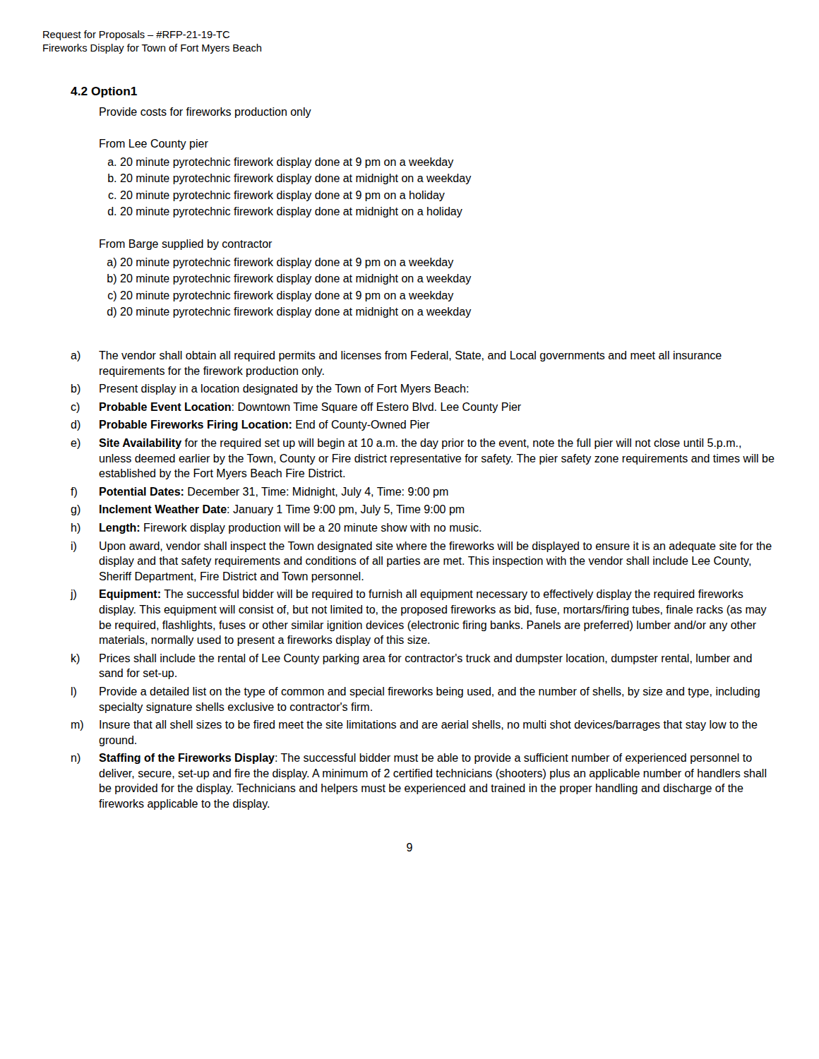Request for Proposals – #RFP-21-19-TC
Fireworks Display for Town of Fort Myers Beach
4.2 Option1
Provide costs for fireworks production only
From Lee County pier
20 minute pyrotechnic firework display done at 9 pm on a weekday
20 minute pyrotechnic firework display done at midnight on a weekday
20 minute pyrotechnic firework display done at 9 pm on a holiday
20 minute pyrotechnic firework display done at midnight on a holiday
From Barge supplied by contractor
20 minute pyrotechnic firework display done at 9 pm on a weekday
20 minute pyrotechnic firework display done at midnight on a weekday
20 minute pyrotechnic firework display done at 9 pm on a weekday
20 minute pyrotechnic firework display done at midnight on a weekday
The vendor shall obtain all required permits and licenses from Federal, State, and Local governments and meet all insurance requirements for the firework production only.
Present display in a location designated by the Town of Fort Myers Beach:
Probable Event Location: Downtown Time Square off Estero Blvd. Lee County Pier
Probable Fireworks Firing Location: End of County-Owned Pier
Site Availability for the required set up will begin at 10 a.m. the day prior to the event, note the full pier will not close until 5.p.m., unless deemed earlier by the Town, County or Fire district representative for safety. The pier safety zone requirements and times will be established by the Fort Myers Beach Fire District.
Potential Dates: December 31, Time: Midnight, July 4, Time: 9:00 pm
Inclement Weather Date: January 1 Time 9:00 pm, July 5, Time 9:00 pm
Length: Firework display production will be a 20 minute show with no music.
Upon award, vendor shall inspect the Town designated site where the fireworks will be displayed to ensure it is an adequate site for the display and that safety requirements and conditions of all parties are met. This inspection with the vendor shall include Lee County, Sheriff Department, Fire District and Town personnel.
Equipment: The successful bidder will be required to furnish all equipment necessary to effectively display the required fireworks display. This equipment will consist of, but not limited to, the proposed fireworks as bid, fuse, mortars/firing tubes, finale racks (as may be required, flashlights, fuses or other similar ignition devices (electronic firing banks. Panels are preferred) lumber and/or any other materials, normally used to present a fireworks display of this size.
Prices shall include the rental of Lee County parking area for contractor's truck and dumpster location, dumpster rental, lumber and sand for set-up.
Provide a detailed list on the type of common and special fireworks being used, and the number of shells, by size and type, including specialty signature shells exclusive to contractor's firm.
Insure that all shell sizes to be fired meet the site limitations and are aerial shells, no multi shot devices/barrages that stay low to the ground.
Staffing of the Fireworks Display: The successful bidder must be able to provide a sufficient number of experienced personnel to deliver, secure, set-up and fire the display. A minimum of 2 certified technicians (shooters) plus an applicable number of handlers shall be provided for the display. Technicians and helpers must be experienced and trained in the proper handling and discharge of the fireworks applicable to the display.
9